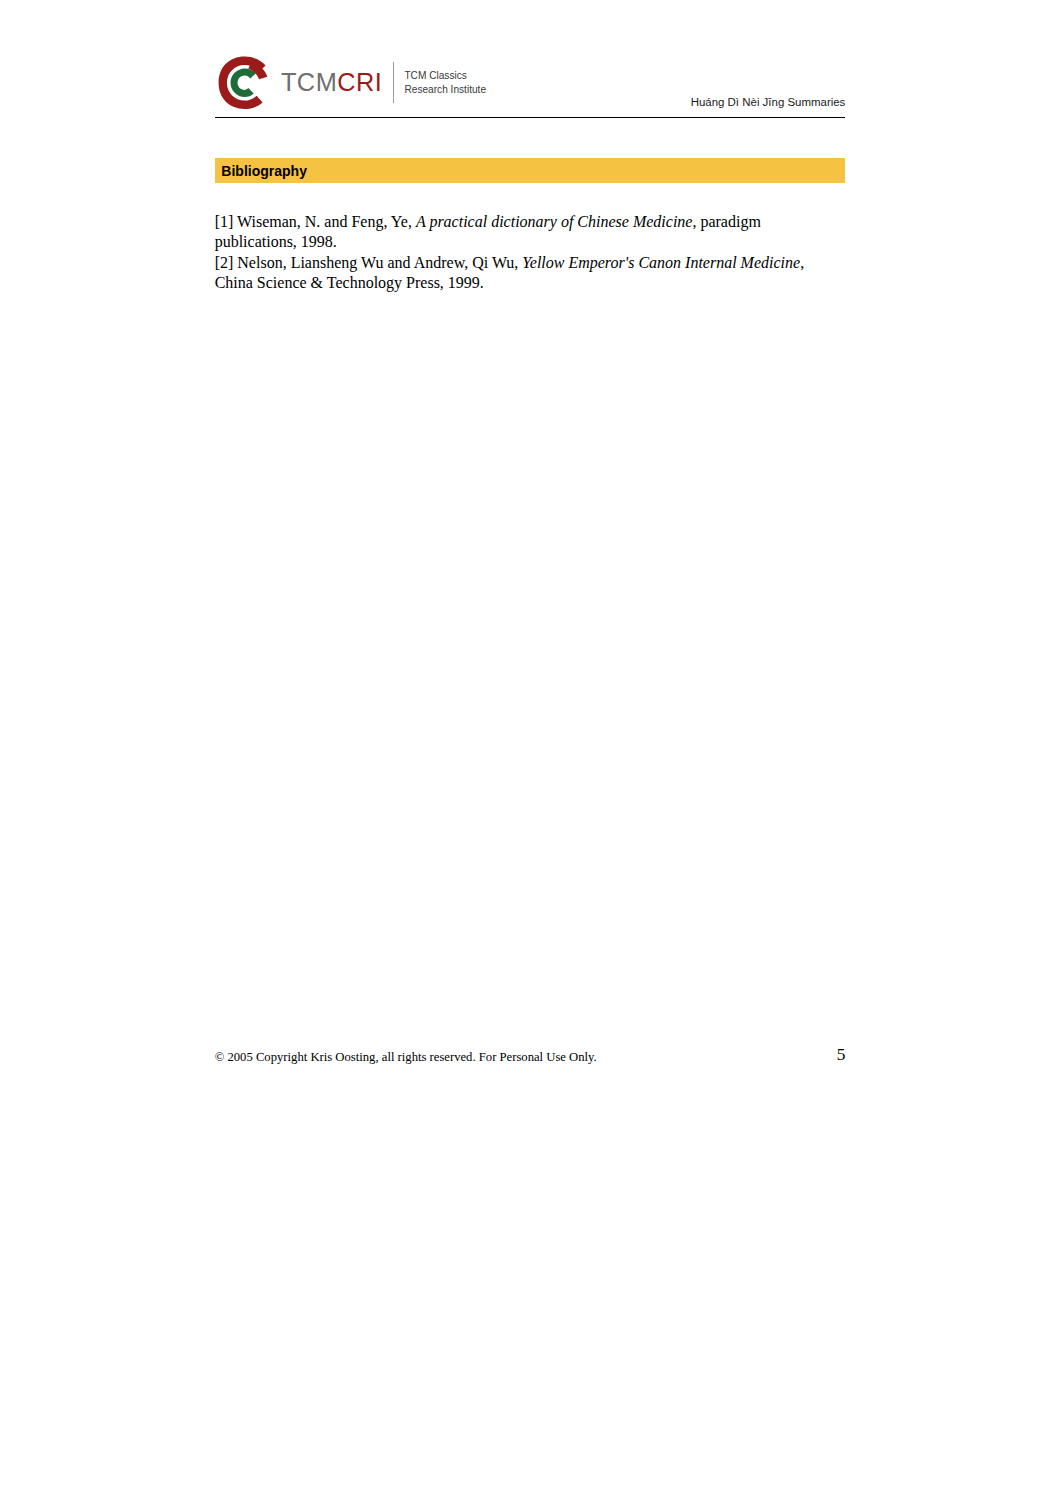TCM CRI
TCM Classics
Research Institute
Huáng Dì Nèi Jīng Summaries
Bibliography
[1] Wiseman, N. and Feng, Ye, A practical dictionary of Chinese Medicine, paradigm publications, 1998.
[2] Nelson, Liansheng Wu and Andrew, Qi Wu, Yellow Emperor's Canon Internal Medicine, China Science & Technology Press, 1999.
© 2005 Copyright Kris Oosting, all rights reserved. For Personal Use Only.
5